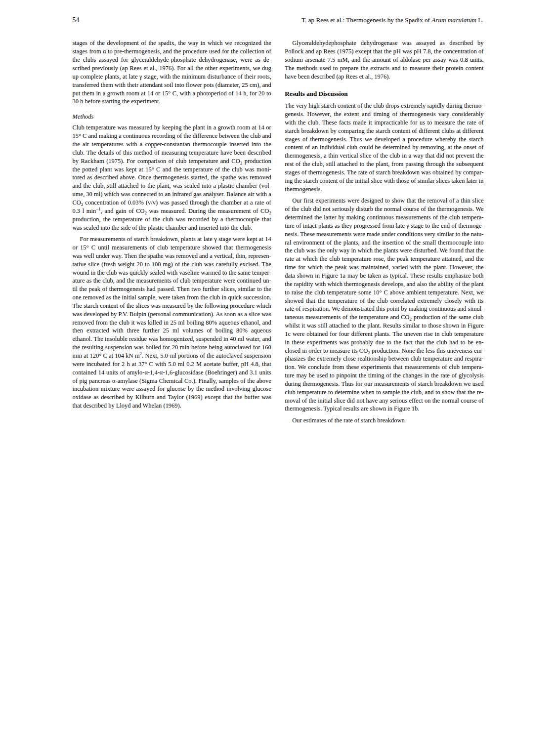54
T. ap Rees et al.: Thermogenesis by the Spadix of Arum maculatum L.
stages of the development of the spadix, the way in which we recognized the stages from α to pre-thermogenesis, and the procedure used for the collection of the clubs assayed for glyceraldehyde-phosphate dehydrogenase, were as described previously (ap Rees et al., 1976). For all the other experiments, we dug up complete plants, at late γ stage, with the minimum disturbance of their roots, transferred them with their attendant soil into flower pots (diameter, 25 cm), and put them in a growth room at 14 or 15° C, with a photoperiod of 14 h, for 20 to 30 h before starting the experiment.
Methods
Club temperature was measured by keeping the plant in a growth room at 14 or 15° C and making a continuous recording of the difference between the club and the air temperatures with a copper-constantan thermocouple inserted into the club. The details of this method of measuring temperature have been described by Rackham (1975). For comparison of club temperature and CO2 production the potted plant was kept at 15° C and the temperature of the club was monitored as described above. Once thermogenesis started, the spathe was removed and the club, still attached to the plant, was sealed into a plastic chamber (volume, 30 ml) which was connected to an infrared gas analyser. Balance air with a CO2 concentration of 0.03% (v/v) was passed through the chamber at a rate of 0.3 l min−1, and gain of CO2 was measured. During the measurement of CO2 production, the temperature of the club was recorded by a thermocouple that was sealed into the side of the plastic chamber and inserted into the club.
For measurements of starch breakdown, plants at late γ stage were kept at 14 or 15° C until measurements of club temperature showed that thermogenesis was well under way. Then the spathe was removed and a vertical, thin, representative slice (fresh weight 20 to 100 mg) of the club was carefully excised. The wound in the club was quickly sealed with vaseline warmed to the same temperature as the club, and the measurements of club temperature were continued until the peak of thermogenesis had passed. Then two further slices, similar to the one removed as the initial sample, were taken from the club in quick succession. The starch content of the slices was measured by the following procedure which was developed by P.V. Bulpin (personal communication). As soon as a slice was removed from the club it was killed in 25 ml boiling 80% aqueous ethanol, and then extracted with three further 25 ml volumes of boiling 80% aqueous ethanol. The insoluble residue was homogenized, suspended in 40 ml water, and the resulting suspension was boiled for 20 min before being autoclaved for 160 min at 120° C at 104 kN m2. Next, 5.0-ml portions of the autoclaved suspension were incubated for 2 h at 37° C with 5.0 ml 0.2 M acetate buffer, pH 4.8, that contained 14 units of amylo-α-1,4-α-1,6-glucosidase (Boehringer) and 3.1 units of pig pancreas α-amylase (Sigma Chemical Co.). Finally, samples of the above incubation mixture were assayed for glucose by the method involving glucose oxidase as described by Kilburn and Taylor (1969) except that the buffer was that described by Lloyd and Whelan (1969).
Glyceraldehydephosphate dehydrogenase was assayed as described by Pollock and ap Rees (1975) except that the pH was pH 7.8, the concentration of sodium arsenate 7.5 mM, and the amount of aldolase per assay was 0.8 units. The methods used to prepare the extracts and to measure their protein content have been described (ap Rees et al., 1976).
Results and Discussion
The very high starch content of the club drops extremely rapidly during thermogenesis. However, the extent and timing of thermogenesis vary considerably with the club. These facts made it impracticable for us to measure the rate of starch breakdown by comparing the starch content of different clubs at different stages of thermogenesis. Thus we developed a procedure whereby the starch content of an individual club could be determined by removing, at the onset of thermogenesis, a thin vertical slice of the club in a way that did not prevent the rest of the club, still attached to the plant, from passing through the subsequent stages of thermogenesis. The rate of starch breakdown was obtained by comparing the starch content of the initial slice with those of similar slices taken later in thermogenesis.
Our first experiments were designed to show that the removal of a thin slice of the club did not seriously disturb the normal course of the thermogenesis. We determined the latter by making continuous measurements of the club temperature of intact plants as they progressed from late γ stage to the end of thermogenesis. These measurements were made under conditions very similar to the natural environment of the plants, and the insertion of the small thermocouple into the club was the only way in which the plants were disturbed. We found that the rate at which the club temperature rose, the peak temperature attained, and the time for which the peak was maintained, varied with the plant. However, the data shown in Figure 1a may be taken as typical. These results emphasize both the rapidity with which thermogenesis develops, and also the ability of the plant to raise the club temperature some 10° C above ambient temperature. Next, we showed that the temperature of the club correlated extremely closely with its rate of respiration. We demonstrated this point by making continuous and simultaneous measurements of the temperature and CO2 production of the same club whilst it was still attached to the plant. Results similar to those shown in Figure 1c were obtained for four different plants. The uneven rise in club temperature in these experiments was probably due to the fact that the club had to be enclosed in order to measure its CO2 production. None the less this uneveness emphasizes the extremely close realtionship between club temperature and respiration. We conclude from these experiments that measurements of club temperature may be used to pinpoint the timing of the changes in the rate of glycolysis during thermogenesis. Thus for our measurements of starch breakdown we used club temperature to determine when to sample the club, and to show that the removal of the initial slice did not have any serious effect on the normal course of thermogenesis. Typical results are shown in Figure 1b.
Our estimates of the rate of starch breakdown